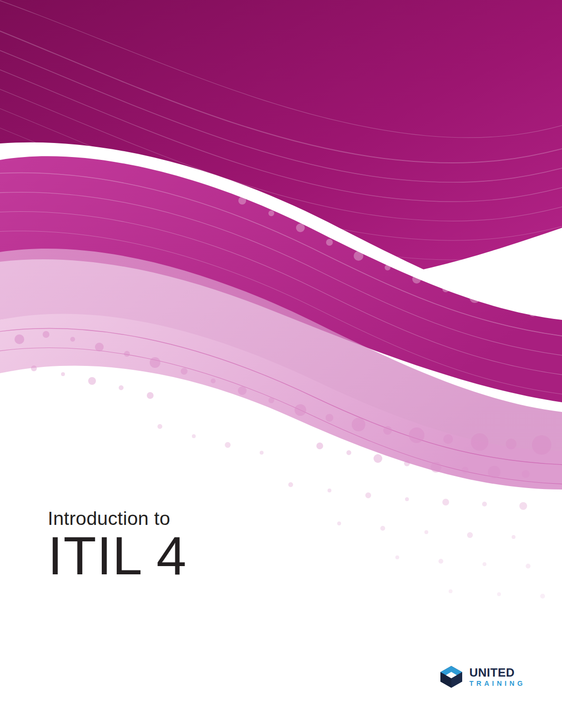Introduction to
ITIL 4
UNITED TRAINING